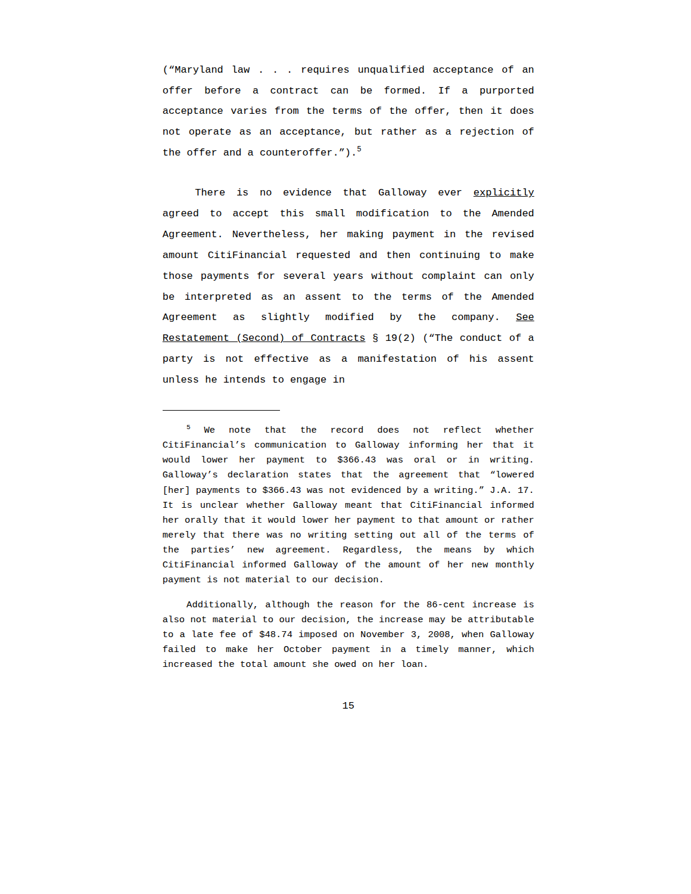(“Maryland law . . . requires unqualified acceptance of an offer before a contract can be formed. If a purported acceptance varies from the terms of the offer, then it does not operate as an acceptance, but rather as a rejection of the offer and a counteroffer.”).5
There is no evidence that Galloway ever explicitly agreed to accept this small modification to the Amended Agreement. Nevertheless, her making payment in the revised amount CitiFinancial requested and then continuing to make those payments for several years without complaint can only be interpreted as an assent to the terms of the Amended Agreement as slightly modified by the company. See Restatement (Second) of Contracts § 19(2) (“The conduct of a party is not effective as a manifestation of his assent unless he intends to engage in
5 We note that the record does not reflect whether CitiFinancial’s communication to Galloway informing her that it would lower her payment to $366.43 was oral or in writing. Galloway’s declaration states that the agreement that “lowered [her] payments to $366.43 was not evidenced by a writing.” J.A. 17. It is unclear whether Galloway meant that CitiFinancial informed her orally that it would lower her payment to that amount or rather merely that there was no writing setting out all of the terms of the parties’ new agreement. Regardless, the means by which CitiFinancial informed Galloway of the amount of her new monthly payment is not material to our decision.
Additionally, although the reason for the 86-cent increase is also not material to our decision, the increase may be attributable to a late fee of $48.74 imposed on November 3, 2008, when Galloway failed to make her October payment in a timely manner, which increased the total amount she owed on her loan.
15